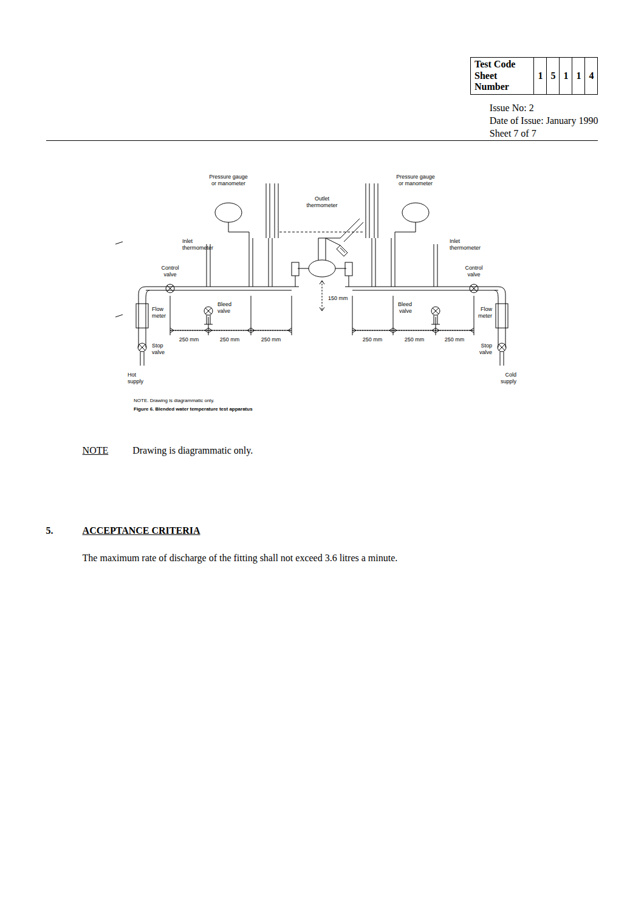| Test Code Sheet Number | 1 | 5 | 1 | 1 | 4 |
Issue No: 2
Date of Issue: January 1990
Sheet 7 of 7
Pressure gauge or manometer Pressure gauge or manometer Outlet thermometer Inlet thermometer Inlet thermometer Control valve Control valve Bleed valve Bleed valve Flow meter Flow meter Stop valve Stop valve Hot supply Cold supply 150 mm 250 mm 250 mm 250 mm 250 mm 250 mm 250 mm NOTE. Drawing is diagrammatic only. Figure 6. Blended water temperature test apparatus
NOTE Drawing is diagrammatic only.
5. ACCEPTANCE CRITERIA
The maximum rate of discharge of the fitting shall not exceed 3.6 litres a minute.